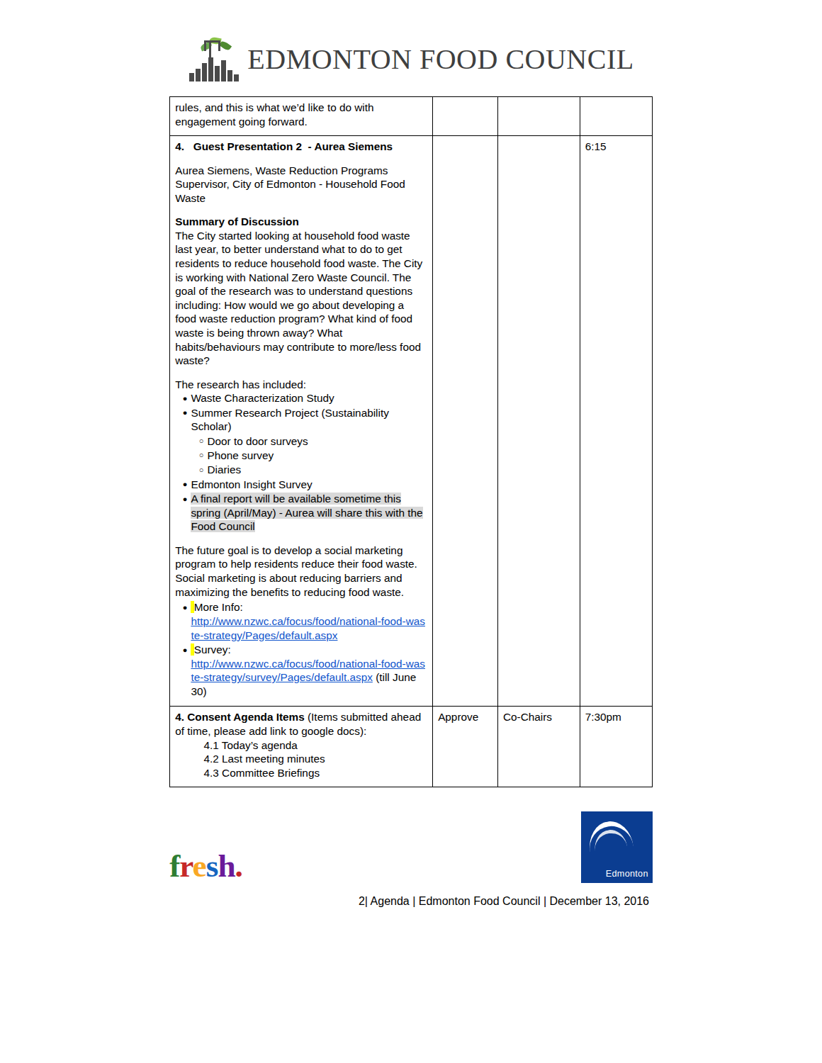EDMONTON FOOD COUNCIL
| rules, and this is what we’d like to do with engagement going forward. | | | |
| 4. Guest Presentation 2 - Aurea Siemens Aurea Siemens, Waste Reduction Programs Supervisor, City of Edmonton - Household Food Waste Summary of Discussion The City started looking at household food waste last year, to better understand what to do to get residents to reduce household food waste. The City is working with National Zero Waste Council. The goal of the research was to understand questions including: How would we go about developing a food waste reduction program? What kind of food waste is being thrown away? What habits/behaviours may contribute to more/less food waste? The research has included: Waste Characterization Study Summer Research Project (Sustainability Scholar) Door to door surveys Phone survey Diaries Edmonton Insight Survey A final report will be available sometime this spring (April/May) - Aurea will share this with the Food Council The future goal is to develop a social marketing program to help residents reduce their food waste. Social marketing is about reducing barriers and maximizing the benefits to reducing food waste. More Info: http://www.nzwc.ca/focus/food/national-food-waste-strategy/Pages/default.aspx Survey: http://www.nzwc.ca/focus/food/national-food-waste-strategy/survey/Pages/default.aspx (till June 30) | | | 6:15 |
| 4. Consent Agenda Items (Items submitted ahead of time, please add link to google docs): 4.1 Today’s agenda 4.2 Last meeting minutes 4.3 Committee Briefings | Approve | Co-Chairs | 7:30pm |
fresh.
Edmonton
2| Agenda | Edmonton Food Council | December 13, 2016